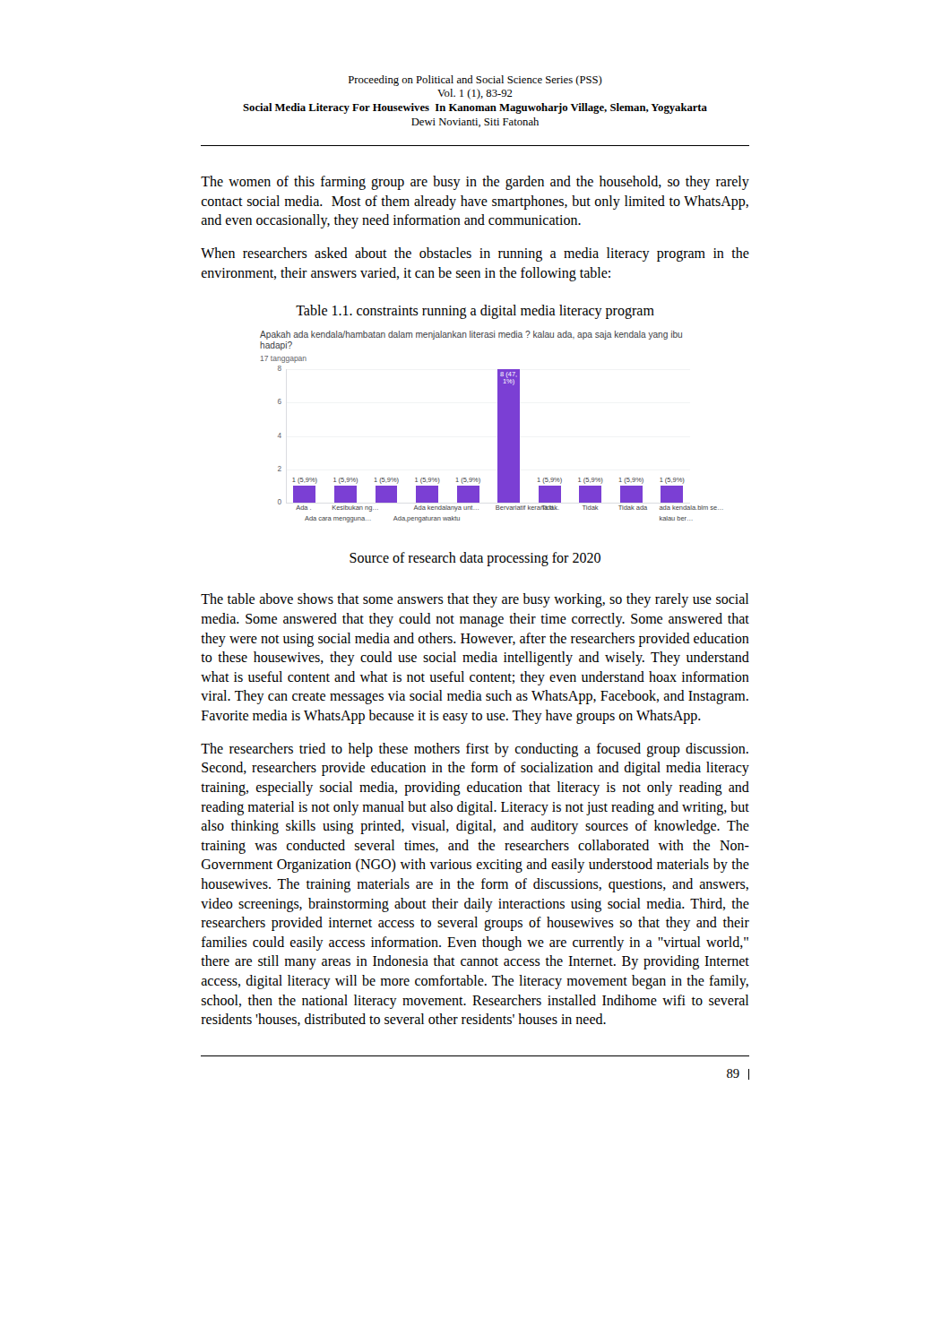Proceeding on Political and Social Science Series (PSS)
Vol. 1 (1), 83-92
Social Media Literacy For Housewives In Kanoman Maguwoharjo Village, Sleman, Yogyakarta
Dewi Novianti, Siti Fatonah
The women of this farming group are busy in the garden and the household, so they rarely contact social media. Most of them already have smartphones, but only limited to WhatsApp, and even occasionally, they need information and communication.
When researchers asked about the obstacles in running a media literacy program in the environment, their answers varied, it can be seen in the following table:
Table 1.1. constraints running a digital media literacy program
Apakah ada kendala/hambatan dalam menjalankan literasi media ? kalau ada, apa saja kendala yang ibu hadapi?
17 tanggapan
8 6 4 2 0
1 (5,9%)
1 (5,9%)
1 (5,9%)
1 (5,9%)
1 (5,9%)
8 (47,
1%)
1 (5,9%)
1 (5,9%)
1 (5,9%)
1 (5,9%)
Ada . Kesibukan ng… Ada kendalanya unt… Bervariatif kerana ti… Tidak Tidak Tidak ada ada kendala.blm se…
Ada cara mengguna… Ada,pengaturan waktu kalau ber…
Source of research data processing for 2020
The table above shows that some answers that they are busy working, so they rarely use social media. Some answered that they could not manage their time correctly. Some answered that they were not using social media and others. However, after the researchers provided education to these housewives, they could use social media intelligently and wisely. They understand what is useful content and what is not useful content; they even understand hoax information viral. They can create messages via social media such as WhatsApp, Facebook, and Instagram. Favorite media is WhatsApp because it is easy to use. They have groups on WhatsApp.
The researchers tried to help these mothers first by conducting a focused group discussion. Second, researchers provide education in the form of socialization and digital media literacy training, especially social media, providing education that literacy is not only reading and reading material is not only manual but also digital. Literacy is not just reading and writing, but also thinking skills using printed, visual, digital, and auditory sources of knowledge. The training was conducted several times, and the researchers collaborated with the Non-Government Organization (NGO) with various exciting and easily understood materials by the housewives. The training materials are in the form of discussions, questions, and answers, video screenings, brainstorming about their daily interactions using social media. Third, the researchers provided internet access to several groups of housewives so that they and their families could easily access information. Even though we are currently in a "virtual world," there are still many areas in Indonesia that cannot access the Internet. By providing Internet access, digital literacy will be more comfortable. The literacy movement began in the family, school, then the national literacy movement. Researchers installed Indihome wifi to several residents 'houses, distributed to several other residents' houses in need.
89